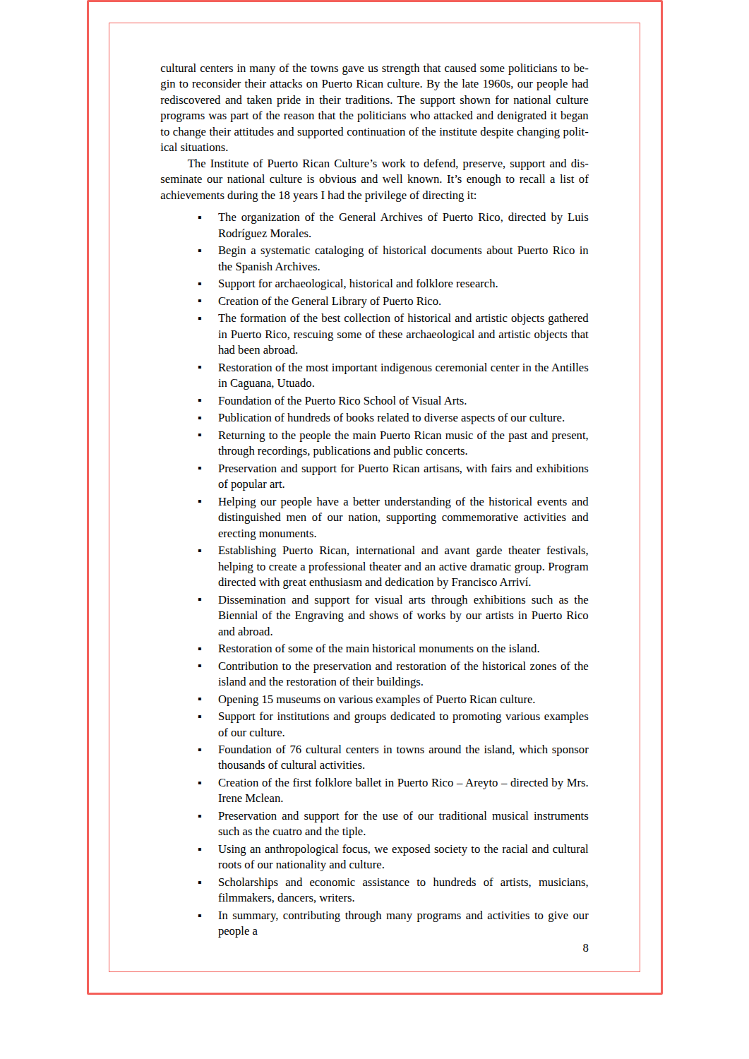cultural centers in many of the towns gave us strength that caused some politicians to begin to reconsider their attacks on Puerto Rican culture. By the late 1960s, our people had rediscovered and taken pride in their traditions. The support shown for national culture programs was part of the reason that the politicians who attacked and denigrated it began to change their attitudes and supported continuation of the institute despite changing political situations.
The Institute of Puerto Rican Culture’s work to defend, preserve, support and disseminate our national culture is obvious and well known. It’s enough to recall a list of achievements during the 18 years I had the privilege of directing it:
The organization of the General Archives of Puerto Rico, directed by Luis Rodríguez Morales.
Begin a systematic cataloging of historical documents about Puerto Rico in the Spanish Archives.
Support for archaeological, historical and folklore research.
Creation of the General Library of Puerto Rico.
The formation of the best collection of historical and artistic objects gathered in Puerto Rico, rescuing some of these archaeological and artistic objects that had been abroad.
Restoration of the most important indigenous ceremonial center in the Antilles in Caguana, Utuado.
Foundation of the Puerto Rico School of Visual Arts.
Publication of hundreds of books related to diverse aspects of our culture.
Returning to the people the main Puerto Rican music of the past and present, through recordings, publications and public concerts.
Preservation and support for Puerto Rican artisans, with fairs and exhibitions of popular art.
Helping our people have a better understanding of the historical events and distinguished men of our nation, supporting commemorative activities and erecting monuments.
Establishing Puerto Rican, international and avant garde theater festivals, helping to create a professional theater and an active dramatic group. Program directed with great enthusiasm and dedication by Francisco Arriví.
Dissemination and support for visual arts through exhibitions such as the Biennial of the Engraving and shows of works by our artists in Puerto Rico and abroad.
Restoration of some of the main historical monuments on the island.
Contribution to the preservation and restoration of the historical zones of the island and the restoration of their buildings.
Opening 15 museums on various examples of Puerto Rican culture.
Support for institutions and groups dedicated to promoting various examples of our culture.
Foundation of 76 cultural centers in towns around the island, which sponsor thousands of cultural activities.
Creation of the first folklore ballet in Puerto Rico – Areyto – directed by Mrs. Irene Mclean.
Preservation and support for the use of our traditional musical instruments such as the cuatro and the tiple.
Using an anthropological focus, we exposed society to the racial and cultural roots of our nationality and culture.
Scholarships and economic assistance to hundreds of artists, musicians, filmmakers, dancers, writers.
In summary, contributing through many programs and activities to give our people a
8